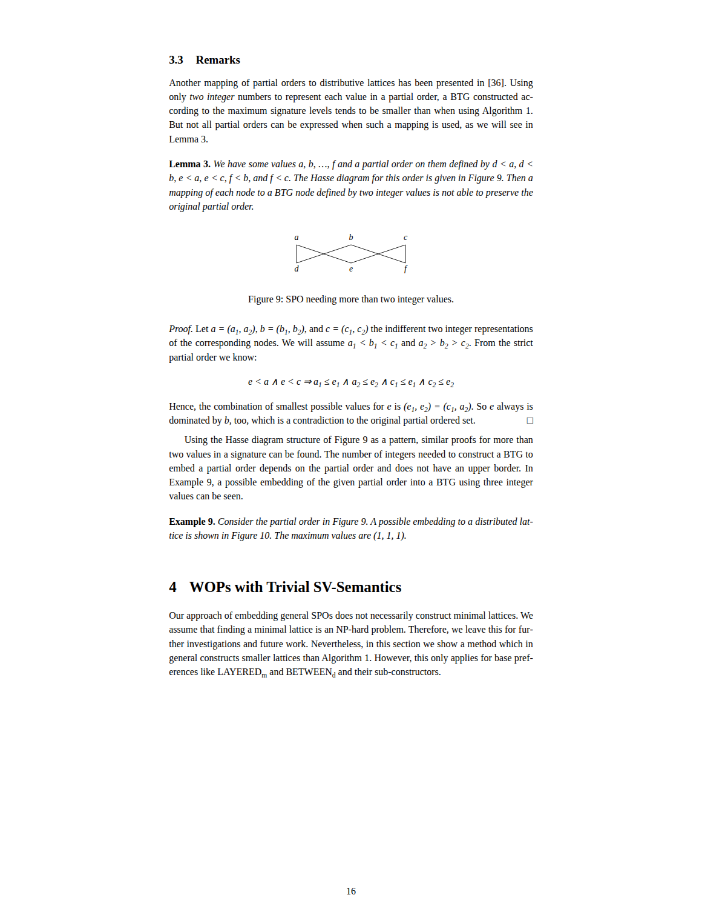3.3 Remarks
Another mapping of partial orders to distributive lattices has been presented in [36]. Using only two integer numbers to represent each value in a partial order, a BTG constructed according to the maximum signature levels tends to be smaller than when using Algorithm 1. But not all partial orders can be expressed when such a mapping is used, as we will see in Lemma 3.
Lemma 3. We have some values a, b, …, f and a partial order on them defined by d < a, d < b, e < a, e < c, f < b, and f < c. The Hasse diagram for this order is given in Figure 9. Then a mapping of each node to a BTG node defined by two integer values is not able to preserve the original partial order.
a b c d e f
Figure 9: SPO needing more than two integer values.
Proof. Let a = (a1, a2), b = (b1, b2), and c = (c1, c2) the indifferent two integer representations of the corresponding nodes. We will assume a1 < b1 < c1 and a2 > b2 > c2. From the strict partial order we know:
e < a ∧ e < c ⇒ a1 ≤ e1 ∧ a2 ≤ e2 ∧ c1 ≤ e1 ∧ c2 ≤ e2
Hence, the combination of smallest possible values for e is (e1, e2) = (c1, a2). So e always is dominated by b, too, which is a contradiction to the original partial ordered set.
Using the Hasse diagram structure of Figure 9 as a pattern, similar proofs for more than two values in a signature can be found. The number of integers needed to construct a BTG to embed a partial order depends on the partial order and does not have an upper border. In Example 9, a possible embedding of the given partial order into a BTG using three integer values can be seen.
Example 9. Consider the partial order in Figure 9. A possible embedding to a distributed lattice is shown in Figure 10. The maximum values are (1, 1, 1).
4 WOPs with Trivial SV-Semantics
Our approach of embedding general SPOs does not necessarily construct minimal lattices. We assume that finding a minimal lattice is an NP-hard problem. Therefore, we leave this for further investigations and future work. Nevertheless, in this section we show a method which in general constructs smaller lattices than Algorithm 1. However, this only applies for base preferences like LAYEREDm and BETWEENd and their sub-constructors.
16